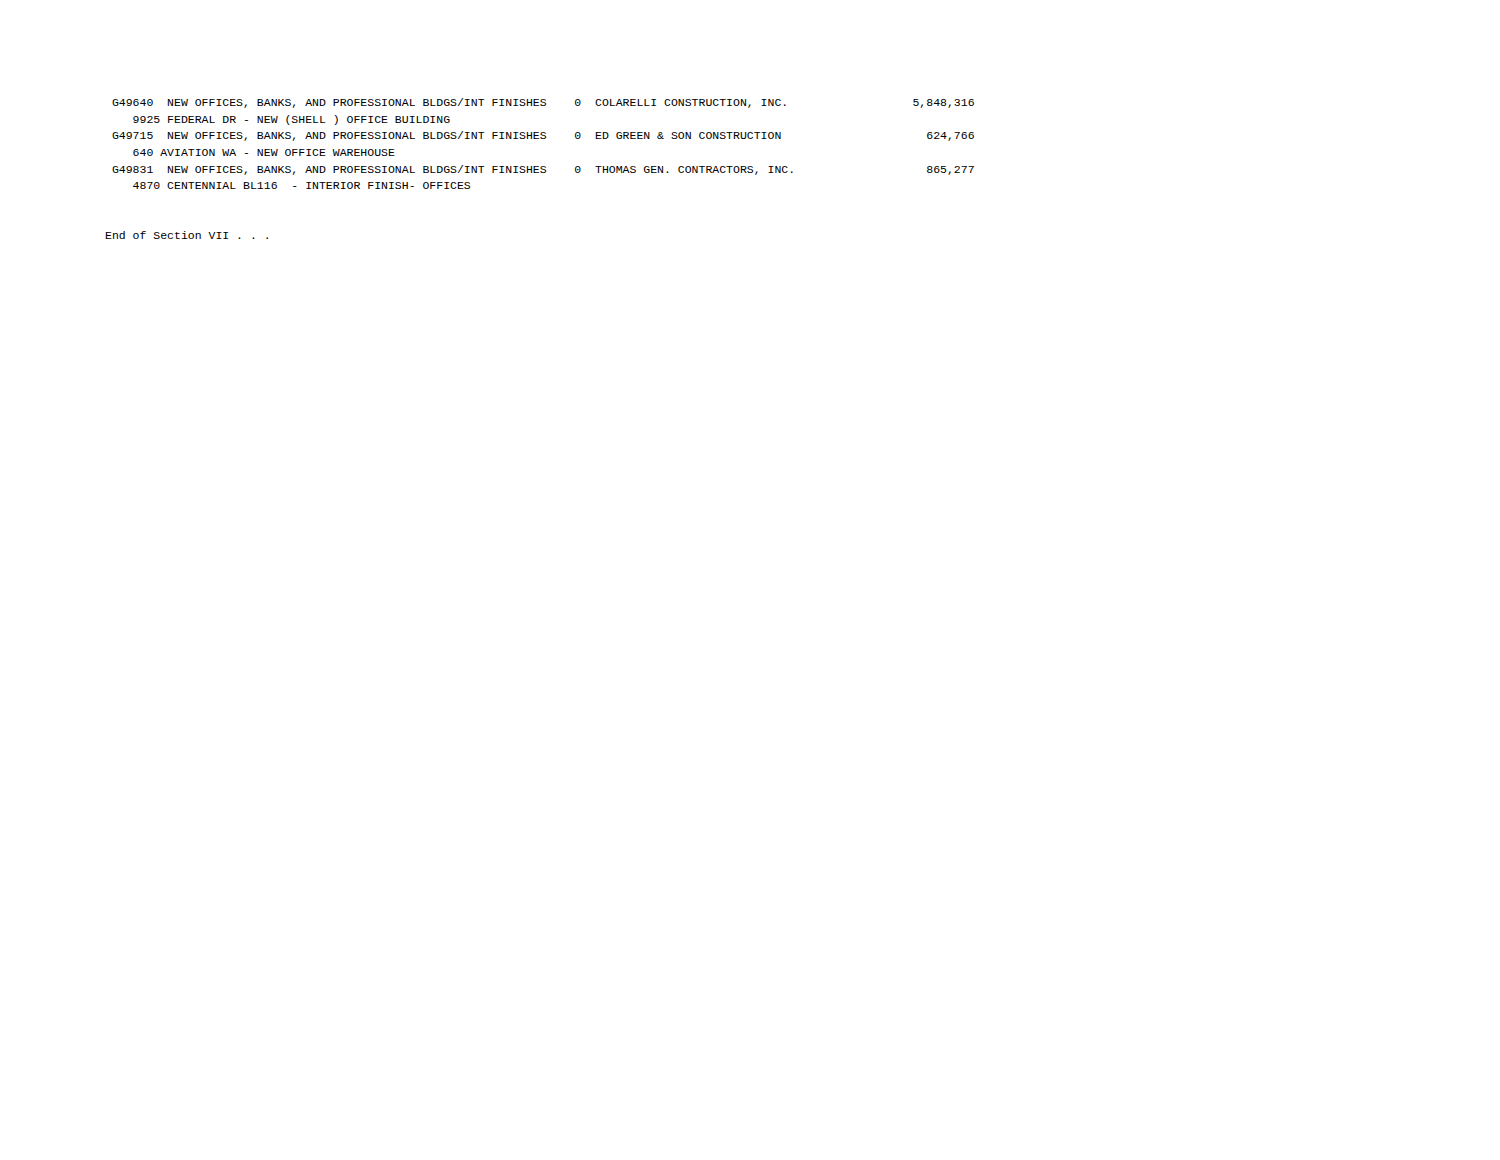G49640  NEW OFFICES, BANKS, AND PROFESSIONAL BLDGS/INT FINISHES    0  COLARELLI CONSTRUCTION, INC.                  5,848,316
    9925 FEDERAL DR - NEW (SHELL ) OFFICE BUILDING
 G49715  NEW OFFICES, BANKS, AND PROFESSIONAL BLDGS/INT FINISHES    0  ED GREEN & SON CONSTRUCTION                     624,766
    640 AVIATION WA - NEW OFFICE WAREHOUSE
 G49831  NEW OFFICES, BANKS, AND PROFESSIONAL BLDGS/INT FINISHES    0  THOMAS GEN. CONTRACTORS, INC.                   865,277
    4870 CENTENNIAL BL116  - INTERIOR FINISH- OFFICES


End of Section VII . . .